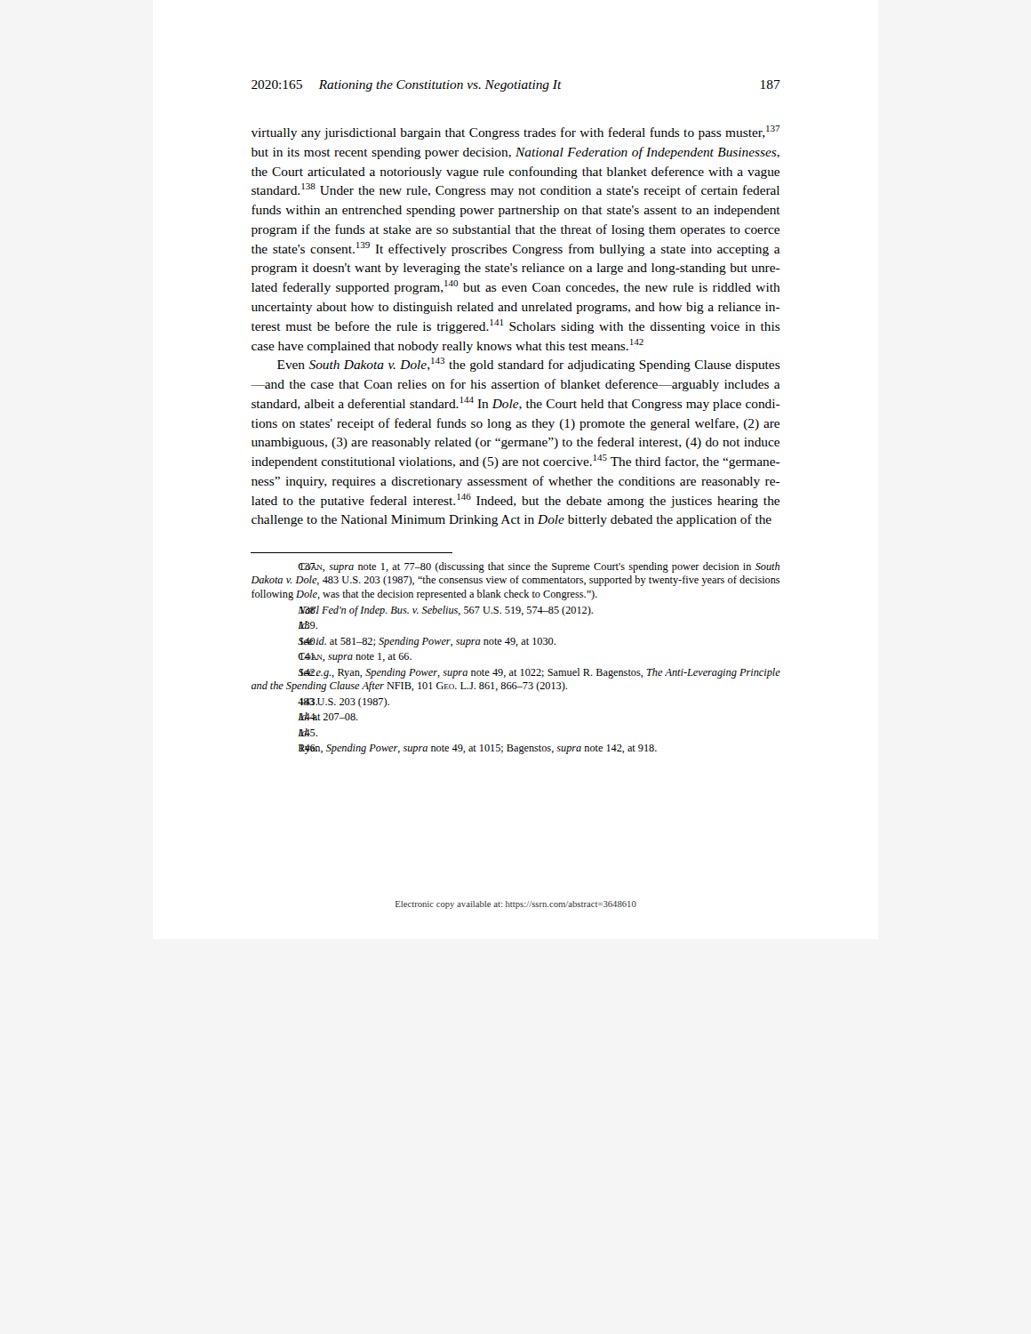2020:165 Rationing the Constitution vs. Negotiating It
187
virtually any jurisdictional bargain that Congress trades for with federal funds to pass muster,137 but in its most recent spending power decision, National Federation of Independent Businesses, the Court articulated a notoriously vague rule confounding that blanket deference with a vague standard.138 Under the new rule, Congress may not condition a state's receipt of certain federal funds within an entrenched spending power partnership on that state's assent to an independent program if the funds at stake are so substantial that the threat of losing them operates to coerce the state's consent.139 It effectively proscribes Congress from bullying a state into accepting a program it doesn't want by leveraging the state's reliance on a large and long-standing but unrelated federally supported program,140 but as even Coan concedes, the new rule is riddled with uncertainty about how to distinguish related and unrelated programs, and how big a reliance interest must be before the rule is triggered.141 Scholars siding with the dissenting voice in this case have complained that nobody really knows what this test means.142
Even South Dakota v. Dole,143 the gold standard for adjudicating Spending Clause disputes—and the case that Coan relies on for his assertion of blanket deference—arguably includes a standard, albeit a deferential standard.144 In Dole, the Court held that Congress may place conditions on states' receipt of federal funds so long as they (1) promote the general welfare, (2) are unambiguous, (3) are reasonably related (or “germane”) to the federal interest, (4) do not induce independent constitutional violations, and (5) are not coercive.145 The third factor, the “germaneness” inquiry, requires a discretionary assessment of whether the conditions are reasonably related to the putative federal interest.146 Indeed, but the debate among the justices hearing the challenge to the National Minimum Drinking Act in Dole bitterly debated the application of the
137. Coan, supra note 1, at 77–80 (discussing that since the Supreme Court's spending power decision in South Dakota v. Dole, 483 U.S. 203 (1987), “the consensus view of commentators, supported by twenty-five years of decisions following Dole, was that the decision represented a blank check to Congress.”).
138. Nat'l Fed'n of Indep. Bus. v. Sebelius, 567 U.S. 519, 574–85 (2012).
139. Id.
140. See id. at 581–82; Spending Power, supra note 49, at 1030.
141. Coan, supra note 1, at 66.
142. See e.g., Ryan, Spending Power, supra note 49, at 1022; Samuel R. Bagenstos, The Anti-Leveraging Principle and the Spending Clause After NFIB, 101 Geo. L.J. 861, 866–73 (2013).
143. 483 U.S. 203 (1987).
144. Id. at 207–08.
145. Id.
146. Ryan, Spending Power, supra note 49, at 1015; Bagenstos, supra note 142, at 918.
Electronic copy available at: https://ssrn.com/abstract=3648610